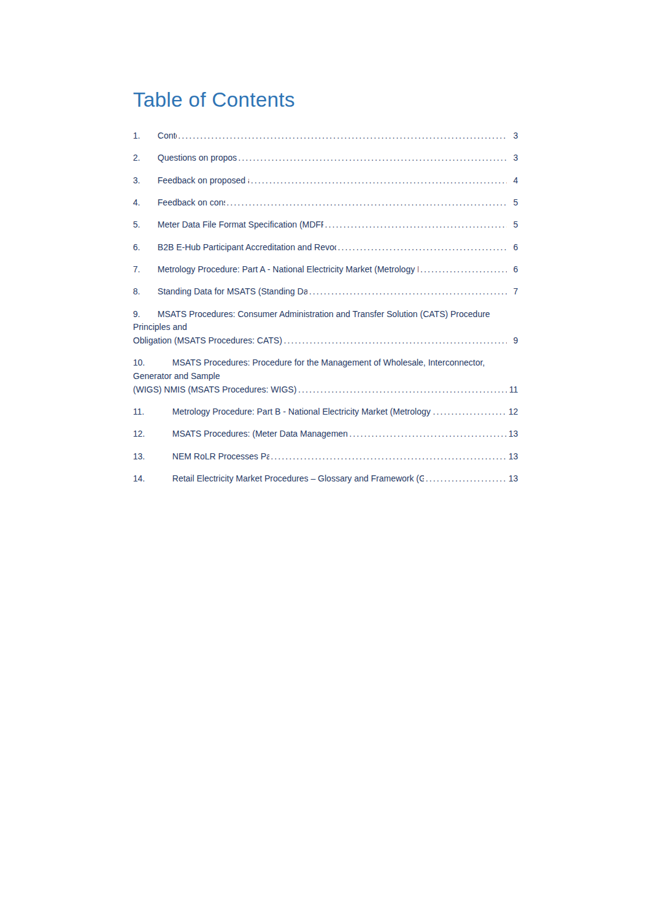Table of Contents
1. Context ........................................................................................................................................... 3
2. Questions on proposed changes ................................................................................................................. 3
3. Feedback on proposed amendments ......................................................................................................... 4
4. Feedback on consolidations ....................................................................................................................... 5
5. Meter Data File Format Specification (MDFF) NEM12 & NEM13 ....................................................................... 5
6. B2B E-Hub Participant Accreditation and Revocation Process ........................................................... 6
7. Metrology Procedure: Part A - National Electricity Market (Metrology Procedure: Part A) ............................. 6
8. Standing Data for MSATS (Standing Data document) ....................................................................... 7
9. MSATS Procedures: Consumer Administration and Transfer Solution (CATS) Procedure Principles and Obligation (MSATS Procedures: CATS) ..................................................................................................... 9
10. MSATS Procedures: Procedure for the Management of Wholesale, Interconnector, Generator and Sample (WIGS) NMIS (MSATS Procedures: WIGS) ............................................................................................. 11
11. Metrology Procedure: Part B - National Electricity Market (Metrology Procedure: Part B) ......................... 12
12. MSATS Procedures: (Meter Data Management) MDM Procedures ............................................................ 13
13. NEM RoLR Processes Part A and Part B ..................................................................................................... 13
14. Retail Electricity Market Procedures – Glossary and Framework (Glossary/Framework) ............................ 13